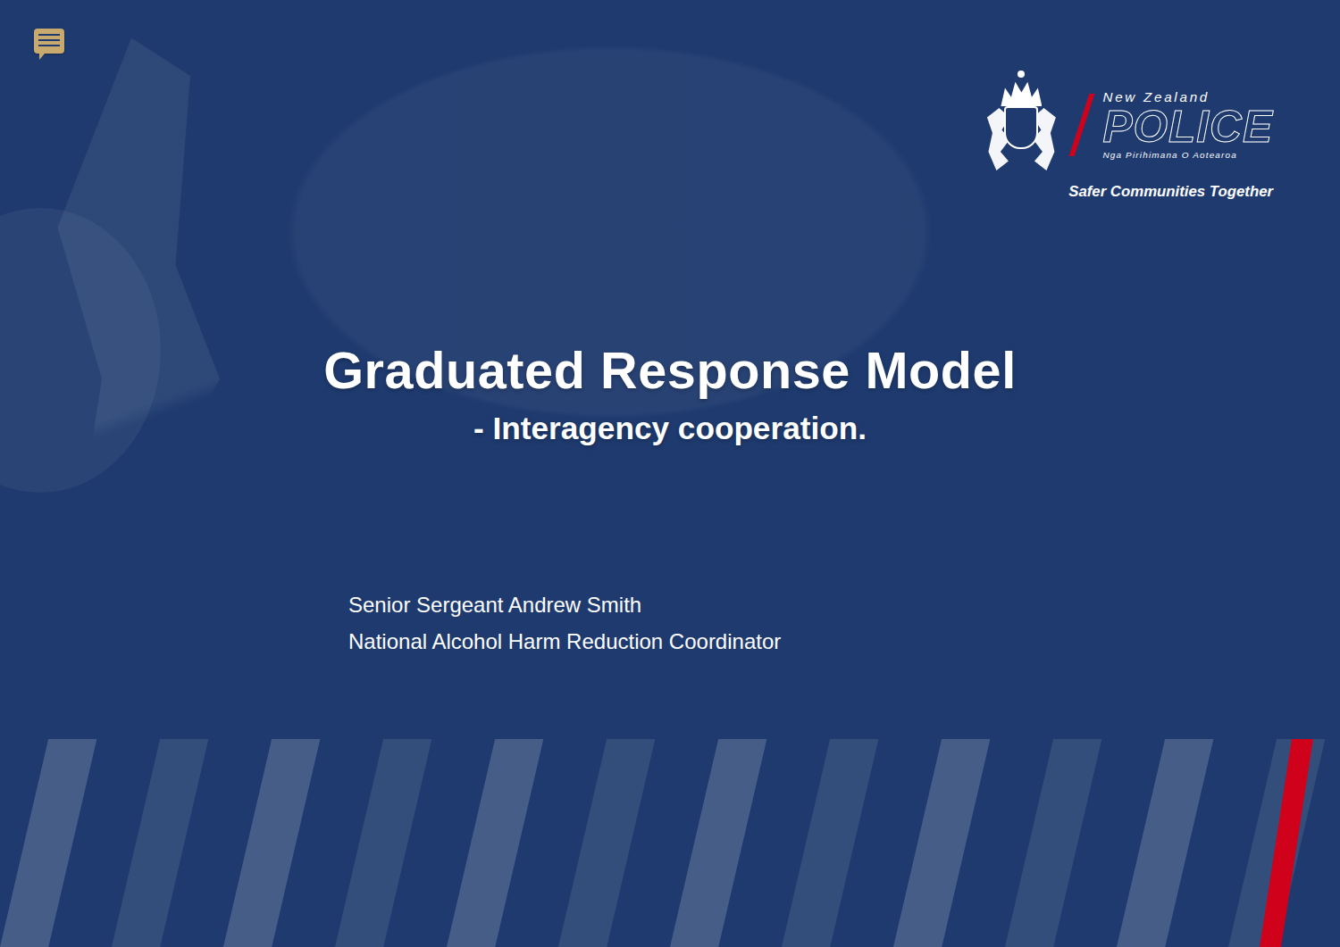New Zealand
POLICE
Nga Pirihimana O Aotearoa
Safer Communities Together
Graduated Response Model
- Interagency cooperation.
Senior Sergeant Andrew Smith
National Alcohol Harm Reduction Coordinator